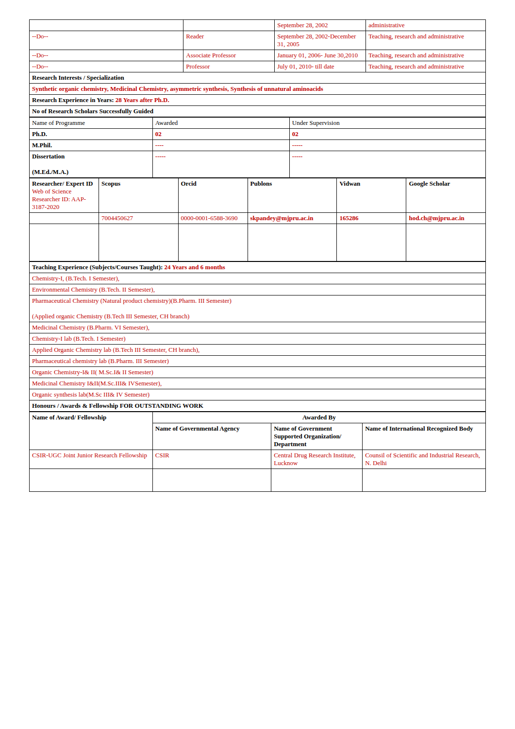| | | September 28, 2002 | administrative |
| --Do-- | Reader | September 28, 2002-December 31, 2005 | Teaching, research and administrative |
| --Do-- | Associate Professor | January 01, 2006- June 30,2010 | Teaching, research and administrative |
| --Do-- | Professor | July 01, 2010- till date | Teaching, research and administrative |
| Research Interests / Specialization |
| Synthetic organic chemistry, Medicinal Chemistry, asymmetric synthesis, Synthesis of unnatural aminoacids |
| Research Experience in Years: 28 Years after Ph.D. |
| No of Research Scholars Successfully Guided |
| Name of Programme | Awarded | Under Supervision |
| Ph.D. | 02 | 02 |
| M.Phil. | ---- | ----- |
| Dissertation (M.Ed./M.A.) | ----- | ----- |
| Researcher/ Expert ID Web of Science Researcher ID: AAP-3187-2020 | Scopus | Orcid | Publons | Vidwan | Google Scholar |
| | 7004450627 | 0000-0001-6588-3690 | skpandey@mjpru.ac.in | 165286 | hod.ch@mjpru.ac.in |
| Teaching Experience (Subjects/Courses Taught): 24 Years and 6 months |
| Chemistry-I, (B.Tech. I Semester), |
| Environmental Chemistry (B.Tech. II Semester), |
| Pharmaceutical Chemistry (Natural product chemistry)(B.Pharm. III Semester) (Applied organic Chemistry (B.Tech III Semester, CH branch) |
| Medicinal Chemistry (B.Pharm. VI Semester), |
| Chemistry-I lab (B.Tech. I Semester) |
| Applied Organic Chemistry lab (B.Tech III Semester, CH branch), |
| Pharmaceutical chemistry lab (B.Pharm. III Semester) |
| Organic Chemistry-I& II( M.Sc.I& II Semester) |
| Medicinal Chemistry I&II(M.Sc.III& IVSemester), |
| Organic synthesis lab(M.Sc III& IV Semester) |
| Honours / Awards & Fellowship FOR OUTSTANDING WORK |
| Name of Award/ Fellowship | Awarded By |
| Name of Governmental Agency | Name of Government Supported Organization/ Department | Name of International Recognized Body |
| CSIR-UGC Joint Junior Research Fellowship | CSIR | Central Drug Research Institute, Lucknow | Counsil of Scientific and Industrial Research, N. Delhi |